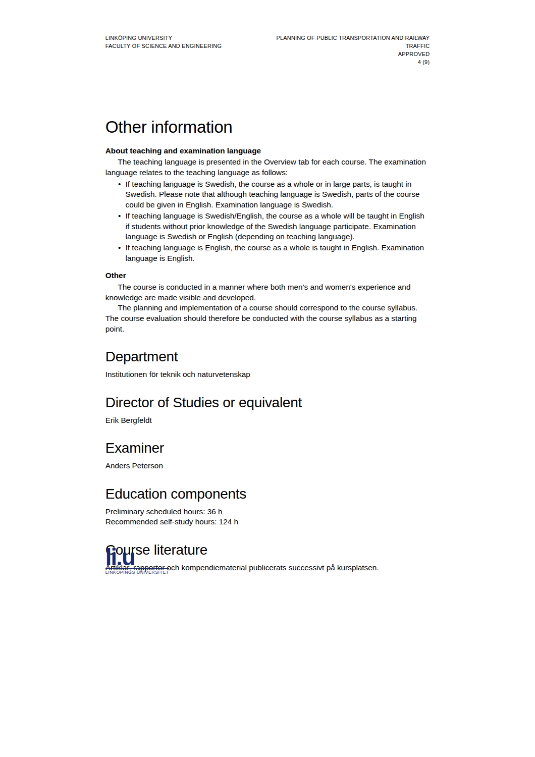Linköping University
Faculty of Science and Engineering
Planning of Public Transportation and Railway
Traffic
Approved
4 (9)
Other information
About teaching and examination language
The teaching language is presented in the Overview tab for each course. The examination language relates to the teaching language as follows:
If teaching language is Swedish, the course as a whole or in large parts, is taught in Swedish. Please note that although teaching language is Swedish, parts of the course could be given in English. Examination language is Swedish.
If teaching language is Swedish/English, the course as a whole will be taught in English if students without prior knowledge of the Swedish language participate. Examination language is Swedish or English (depending on teaching language).
If teaching language is English, the course as a whole is taught in English. Examination language is English.
Other
The course is conducted in a manner where both men's and women's experience and knowledge are made visible and developed.
The planning and implementation of a course should correspond to the course syllabus. The course evaluation should therefore be conducted with the course syllabus as a starting point.
Department
Institutionen för teknik och naturvetenskap
Director of Studies or equivalent
Erik Bergfeldt
Examiner
Anders Peterson
Education components
Preliminary scheduled hours: 36 h
Recommended self-study hours: 124 h
Course literature
Artiklar, rapporter och kompendiematerial publicerats successivt på kursplatsen.
li.u
Linköpings universitet